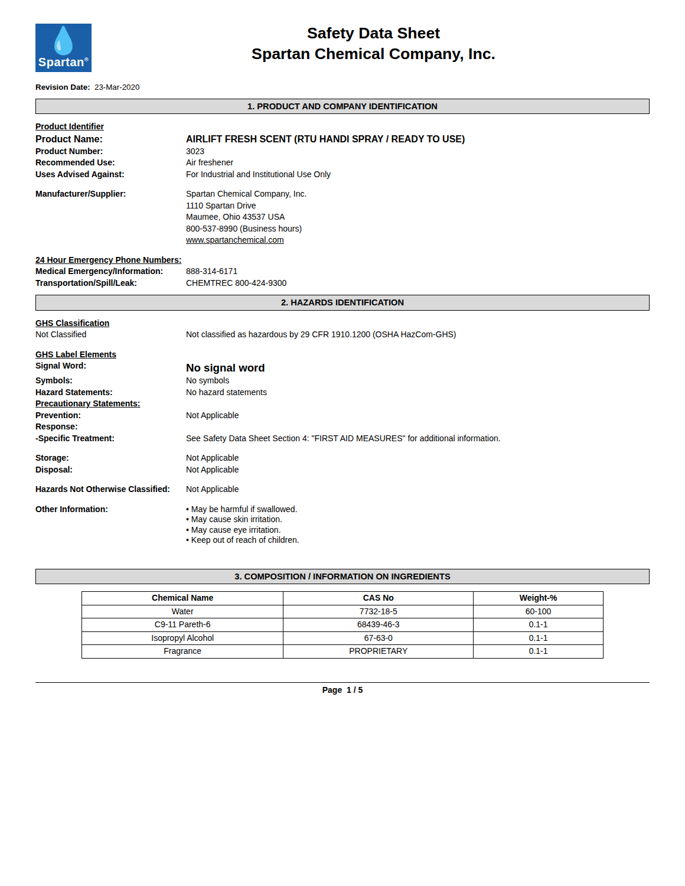💧
Spartan®
Safety Data Sheet
Spartan Chemical Company, Inc.
Revision Date: 23-Mar-2020
1. PRODUCT AND COMPANY IDENTIFICATION
| Product Identifier | |
| Product Name: | AIRLIFT FRESH SCENT (RTU HANDI SPRAY / READY TO USE) |
| Product Number: | 3023 |
| Recommended Use: | Air freshener |
| Uses Advised Against: | For Industrial and Institutional Use Only |
| Manufacturer/Supplier: | Spartan Chemical Company, Inc. |
| | 1110 Spartan Drive |
| | Maumee, Ohio 43537 USA |
| | 800-537-8990 (Business hours) |
| | www.spartanchemical.com |
| 24 Hour Emergency Phone Numbers: | |
| Medical Emergency/Information: | 888-314-6171 |
| Transportation/Spill/Leak: | CHEMTREC 800-424-9300 |
2. HAZARDS IDENTIFICATION
| GHS Classification | |
| Not Classified | Not classified as hazardous by 29 CFR 1910.1200 (OSHA HazCom-GHS) |
| GHS Label Elements | |
| Signal Word: | No signal word |
| Symbols: | No symbols |
| Hazard Statements: | No hazard statements |
| Precautionary Statements: | |
| Prevention: | Not Applicable |
| Response: | |
| -Specific Treatment: | See Safety Data Sheet Section 4: "FIRST AID MEASURES" for additional information. |
| Storage: | Not Applicable |
| Disposal: | Not Applicable |
| Hazards Not Otherwise Classified: | Not Applicable |
| Other Information: | May be harmful if swallowed. May cause skin irritation. May cause eye irritation. Keep out of reach of children. |
3. COMPOSITION / INFORMATION ON INGREDIENTS
| Chemical Name | CAS No | Weight-% |
| --- | --- | --- |
| Water | 7732-18-5 | 60-100 |
| C9-11 Pareth-6 | 68439-46-3 | 0.1-1 |
| Isopropyl Alcohol | 67-63-0 | 0.1-1 |
| Fragrance | PROPRIETARY | 0.1-1 |
Page 1 / 5